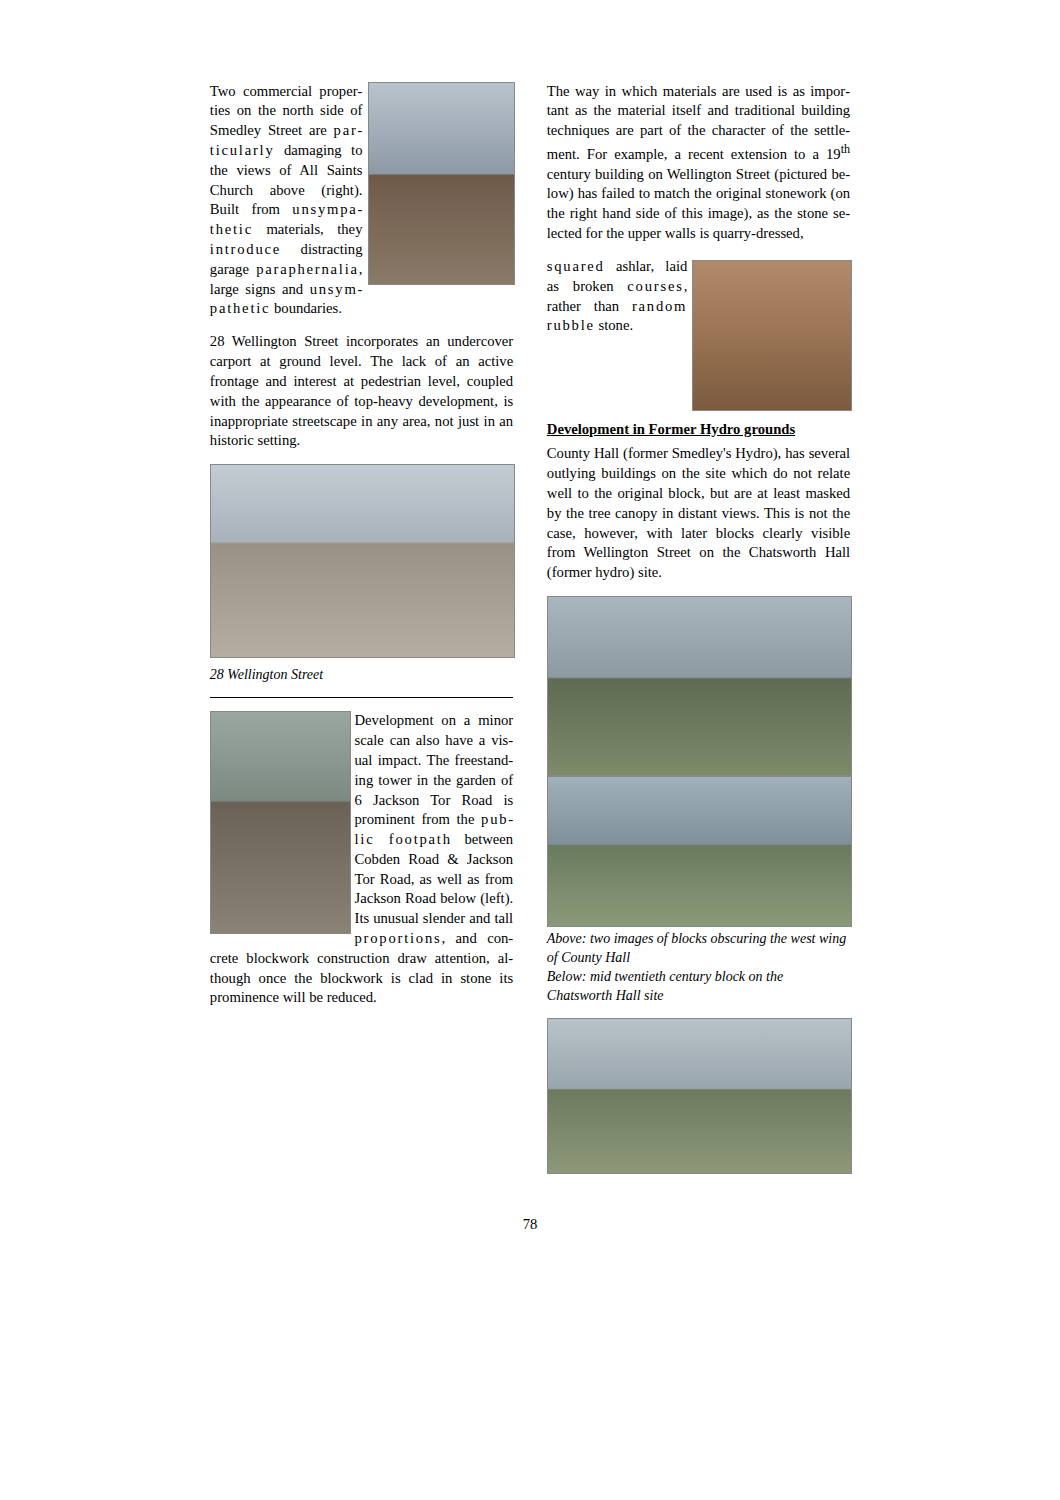Two commercial properties on the north side of Smedley Street are particularly damaging to the views of All Saints Church above (right). Built from unsympathetic materials, they introduce distracting garage paraphernalia, large signs and unsympathetic boundaries.
28 Wellington Street incorporates an undercover carport at ground level. The lack of an active frontage and interest at pedestrian level, coupled with the appearance of top-heavy development, is inappropriate streetscape in any area, not just in an historic setting.
28 Wellington Street
Development on a minor scale can also have a visual impact. The freestanding tower in the garden of 6 Jackson Tor Road is prominent from the public footpath between Cobden Road & Jackson Tor Road, as well as from Jackson Road below (left). Its unusual slender and tall proportions, and concrete blockwork construction draw attention, although once the blockwork is clad in stone its prominence will be reduced.
The way in which materials are used is as important as the material itself and traditional building techniques are part of the character of the settlement. For example, a recent extension to a 19th century building on Wellington Street (pictured below) has failed to match the original stonework (on the right hand side of this image), as the stone selected for the upper walls is quarry-dressed,
squared ashlar, laid as broken courses, rather than random rubble stone.
Development in Former Hydro grounds
County Hall (former Smedley's Hydro), has several outlying buildings on the site which do not relate well to the original block, but are at least masked by the tree canopy in distant views. This is not the case, however, with later blocks clearly visible from Wellington Street on the Chatsworth Hall (former hydro) site.
Above: two images of blocks obscuring the west wing of County Hall
Below: mid twentieth century block on the Chatsworth Hall site
78